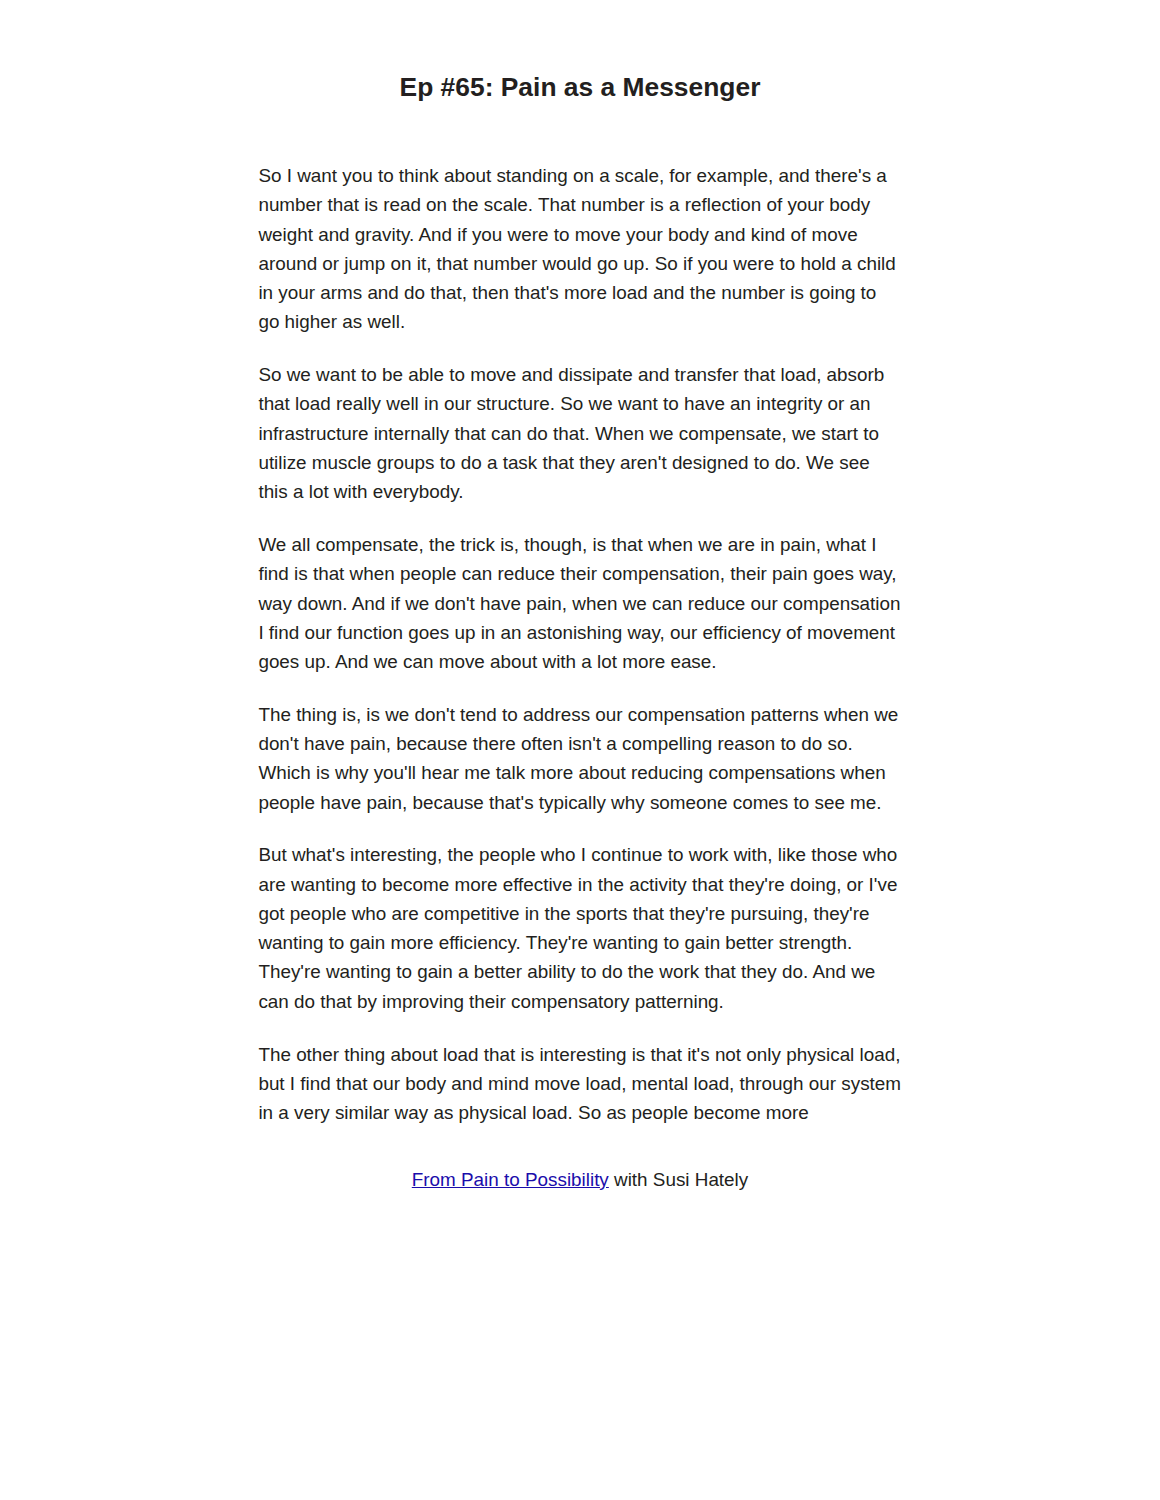Ep #65: Pain as a Messenger
So I want you to think about standing on a scale, for example, and there's a number that is read on the scale. That number is a reflection of your body weight and gravity. And if you were to move your body and kind of move around or jump on it, that number would go up. So if you were to hold a child in your arms and do that, then that's more load and the number is going to go higher as well.
So we want to be able to move and dissipate and transfer that load, absorb that load really well in our structure. So we want to have an integrity or an infrastructure internally that can do that. When we compensate, we start to utilize muscle groups to do a task that they aren't designed to do. We see this a lot with everybody.
We all compensate, the trick is, though, is that when we are in pain, what I find is that when people can reduce their compensation, their pain goes way, way down. And if we don't have pain, when we can reduce our compensation I find our function goes up in an astonishing way, our efficiency of movement goes up. And we can move about with a lot more ease.
The thing is, is we don't tend to address our compensation patterns when we don't have pain, because there often isn't a compelling reason to do so. Which is why you'll hear me talk more about reducing compensations when people have pain, because that's typically why someone comes to see me.
But what's interesting, the people who I continue to work with, like those who are wanting to become more effective in the activity that they're doing, or I've got people who are competitive in the sports that they're pursuing, they're wanting to gain more efficiency. They're wanting to gain better strength. They're wanting to gain a better ability to do the work that they do. And we can do that by improving their compensatory patterning.
The other thing about load that is interesting is that it's not only physical load, but I find that our body and mind move load, mental load, through our system in a very similar way as physical load. So as people become more
From Pain to Possibility with Susi Hately